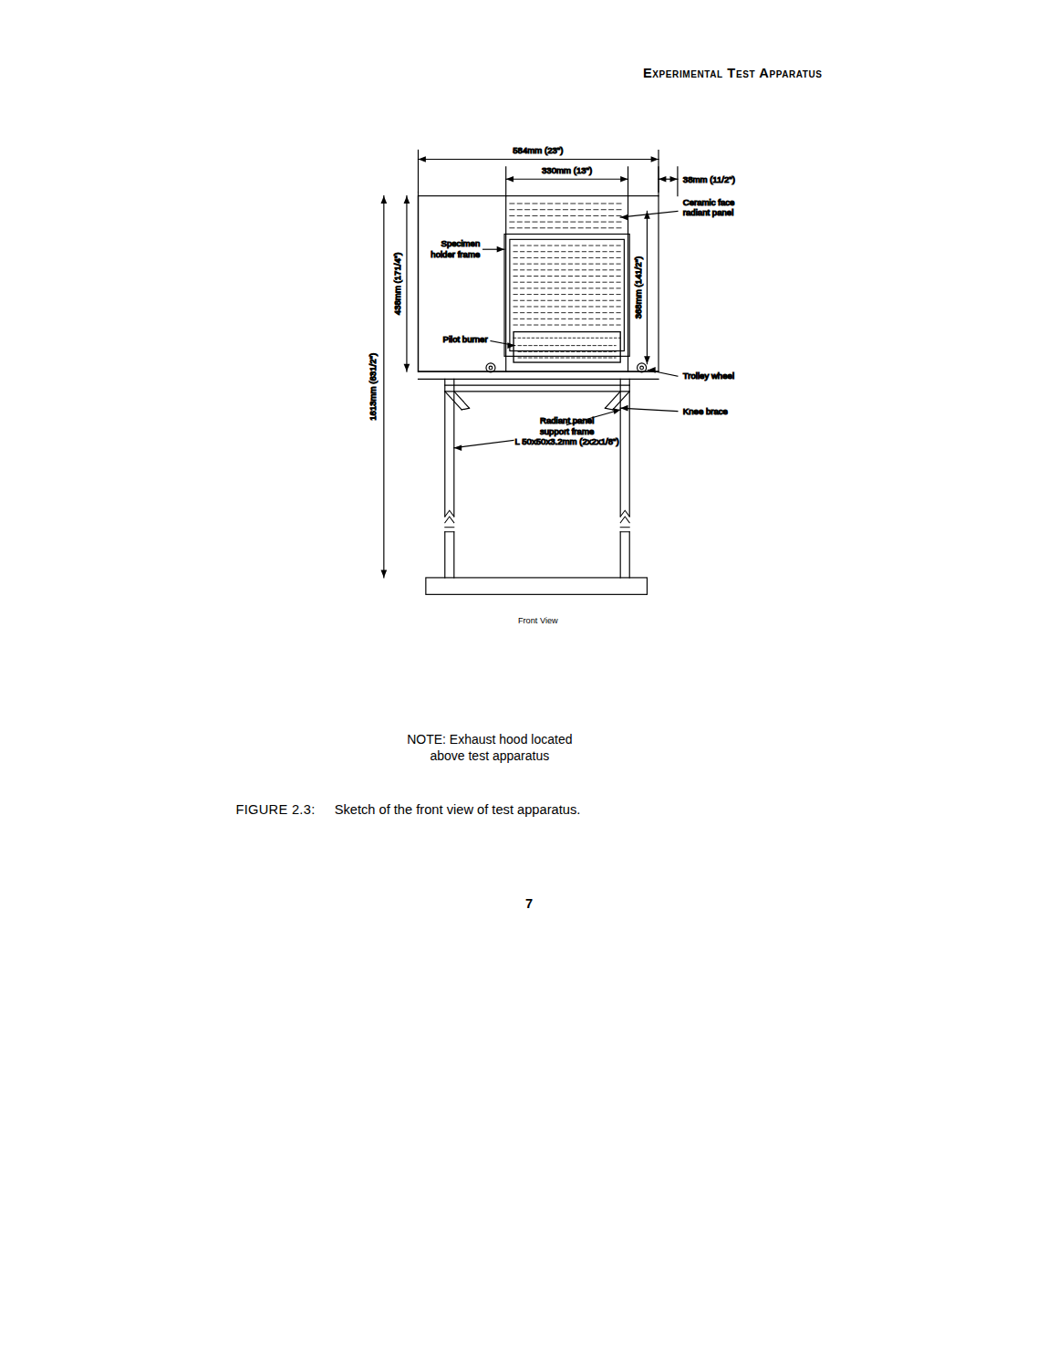Experimental Test Apparatus
Sketch of the front view of test apparatus Engineering line drawing, front view, showing a ceramic face radiant panel, specimen holder frame, pilot burner, trolley wheel, knee brace and radiant panel support frame with overall dimensions. 584mm (23") 330mm (13") 38mm (11/2") 438mm (171/4") 1613mm (631/2") 368mm (141/2") Ceramic face radiant panel Specimen holder frame Pilot burner Trolley wheel Knee brace Radiant panel support frame L 50x50x3.2mm (2x2x1/8") Front View
NOTE: Exhaust hood located
above test apparatus
FIGURE 2.3: Sketch of the front view of test apparatus.
7